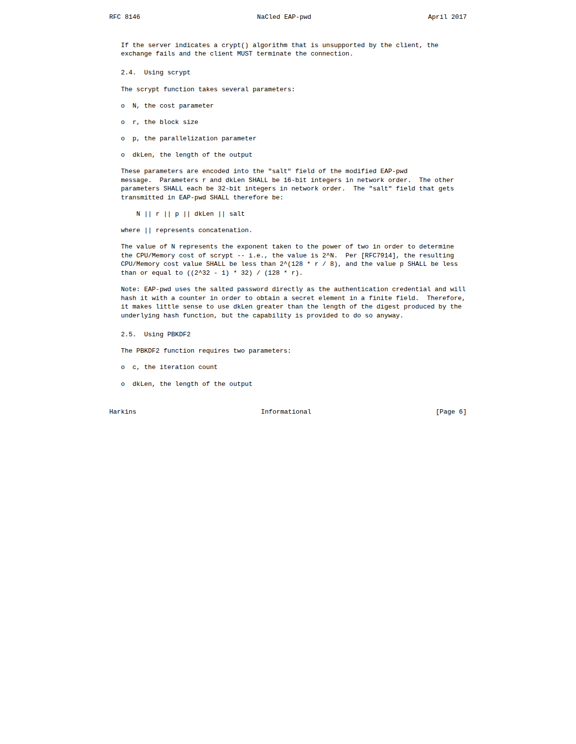RFC 8146 NaCled EAP-pwd April 2017
If the server indicates a crypt() algorithm that is unsupported by the client, the exchange fails and the client MUST terminate the connection.
2.4. Using scrypt
The scrypt function takes several parameters:
o N, the cost parameter
o r, the block size
o p, the parallelization parameter
o dkLen, the length of the output
These parameters are encoded into the "salt" field of the modified EAP-pwd message. Parameters r and dkLen SHALL be 16-bit integers in network order. The other parameters SHALL each be 32-bit integers in network order. The "salt" field that gets transmitted in EAP-pwd SHALL therefore be:
N || r || p || dkLen || salt
where || represents concatenation.
The value of N represents the exponent taken to the power of two in order to determine the CPU/Memory cost of scrypt -- i.e., the value is 2^N. Per [RFC7914], the resulting CPU/Memory cost value SHALL be less than 2^(128 * r / 8), and the value p SHALL be less than or equal to ((2^32 - 1) * 32) / (128 * r).
Note: EAP-pwd uses the salted password directly as the authentication credential and will hash it with a counter in order to obtain a secret element in a finite field. Therefore, it makes little sense to use dkLen greater than the length of the digest produced by the underlying hash function, but the capability is provided to do so anyway.
2.5. Using PBKDF2
The PBKDF2 function requires two parameters:
o c, the iteration count
o dkLen, the length of the output
Harkins Informational [Page 6]